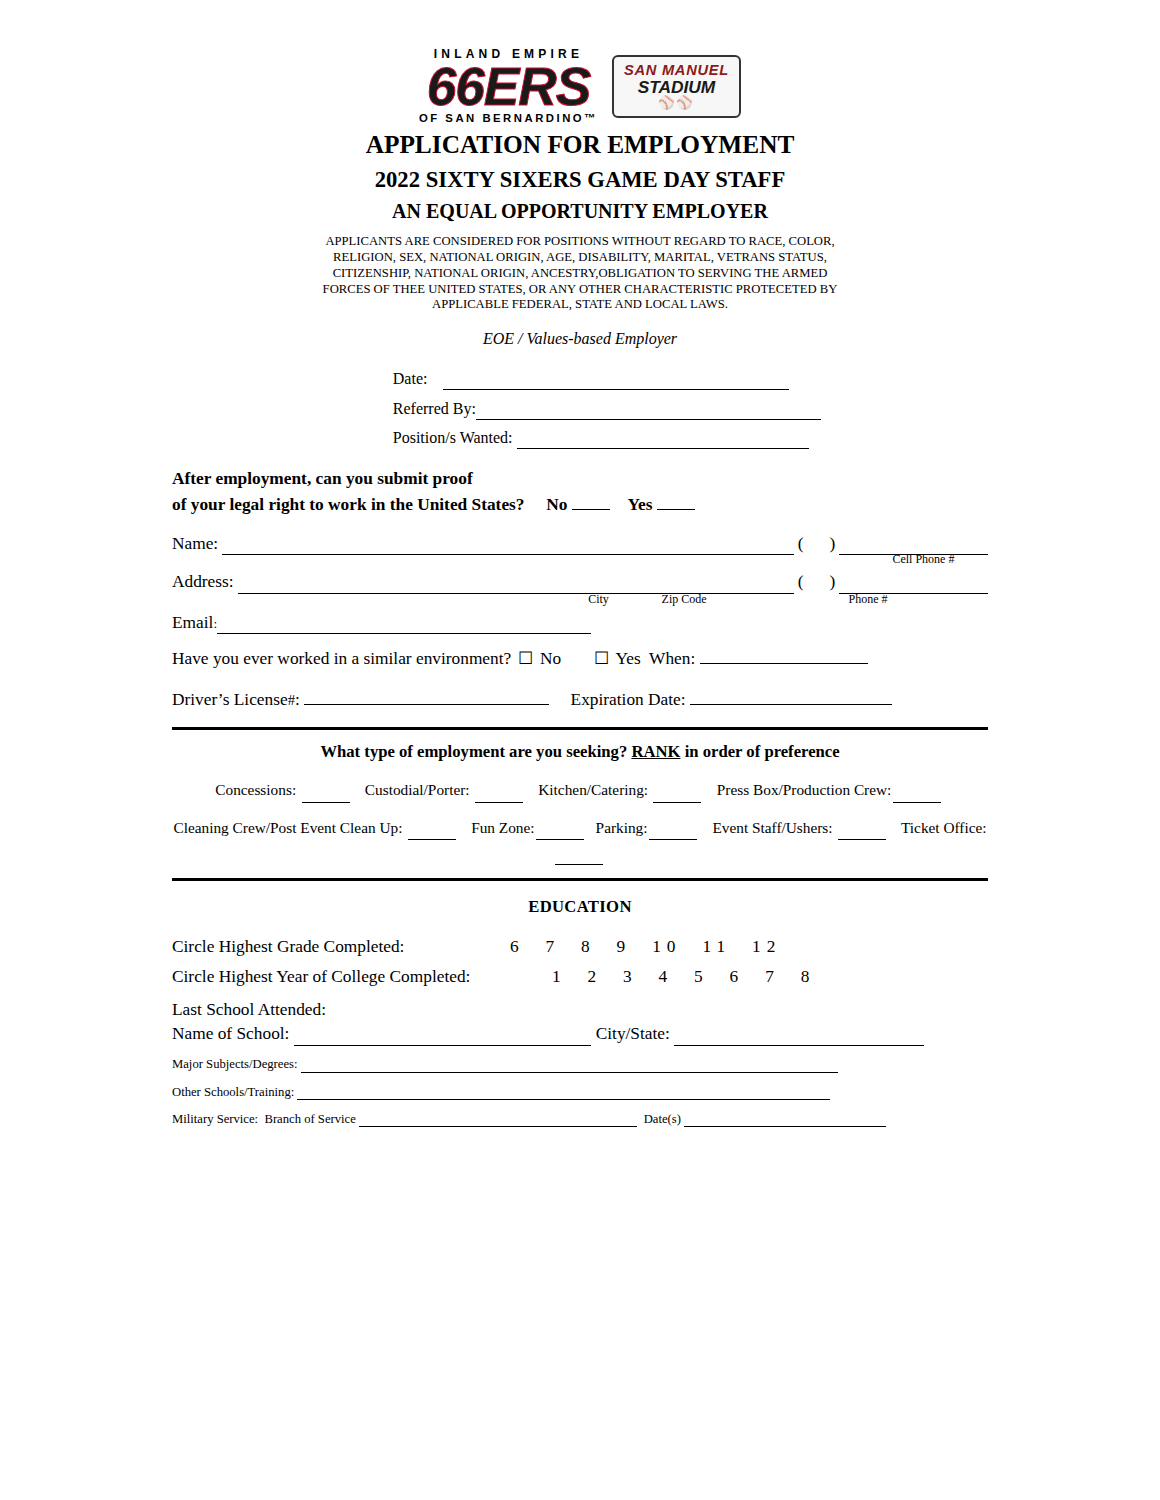INLAND EMPIRE
66ERS
OF SAN BERNARDINO™
SAN MANUEL
STADIUM
⚾⚾
APPLICATION FOR EMPLOYMENT
2022 SIXTY SIXERS GAME DAY STAFF
AN EQUAL OPPORTUNITY EMPLOYER
Applicants are considered for positions without regard to race, color, religion, sex, national origin, age, disability, marital, vetrans status, citizenship, national origin, ancestry,obligation to serving the armed forces of thee united states, or any other characteristic proteceted by applicable federal, state and local laws.
EOE / Values-based Employer
Date:
Referred By:
Position/s Wanted:
After employment, can you submit proof
of your legal right to work in the United States? No Yes
Name: ( )
Cell Phone #
Address: ( )
City
Zip Code
Phone #
Email:
Have you ever worked in a similar environment? ☐ No ☐ Yes When:
Driver’s License#: Expiration Date:
What type of employment are you seeking? RANK in order of preference
Concessions: Custodial/Porter: Kitchen/Catering: Press Box/Production Crew:
Cleaning Crew/Post Event Clean Up: Fun Zone: Parking: Event Staff/Ushers: Ticket Office:
EDUCATION
Circle Highest Grade Completed:6 7 8 9 10 11 12
Circle Highest Year of College Completed:1 2 3 4 5 6 7 8
Last School Attended:
Name of School: City/State:
Major Subjects/Degrees:
Other Schools/Training:
Military Service: Branch of Service Date(s)